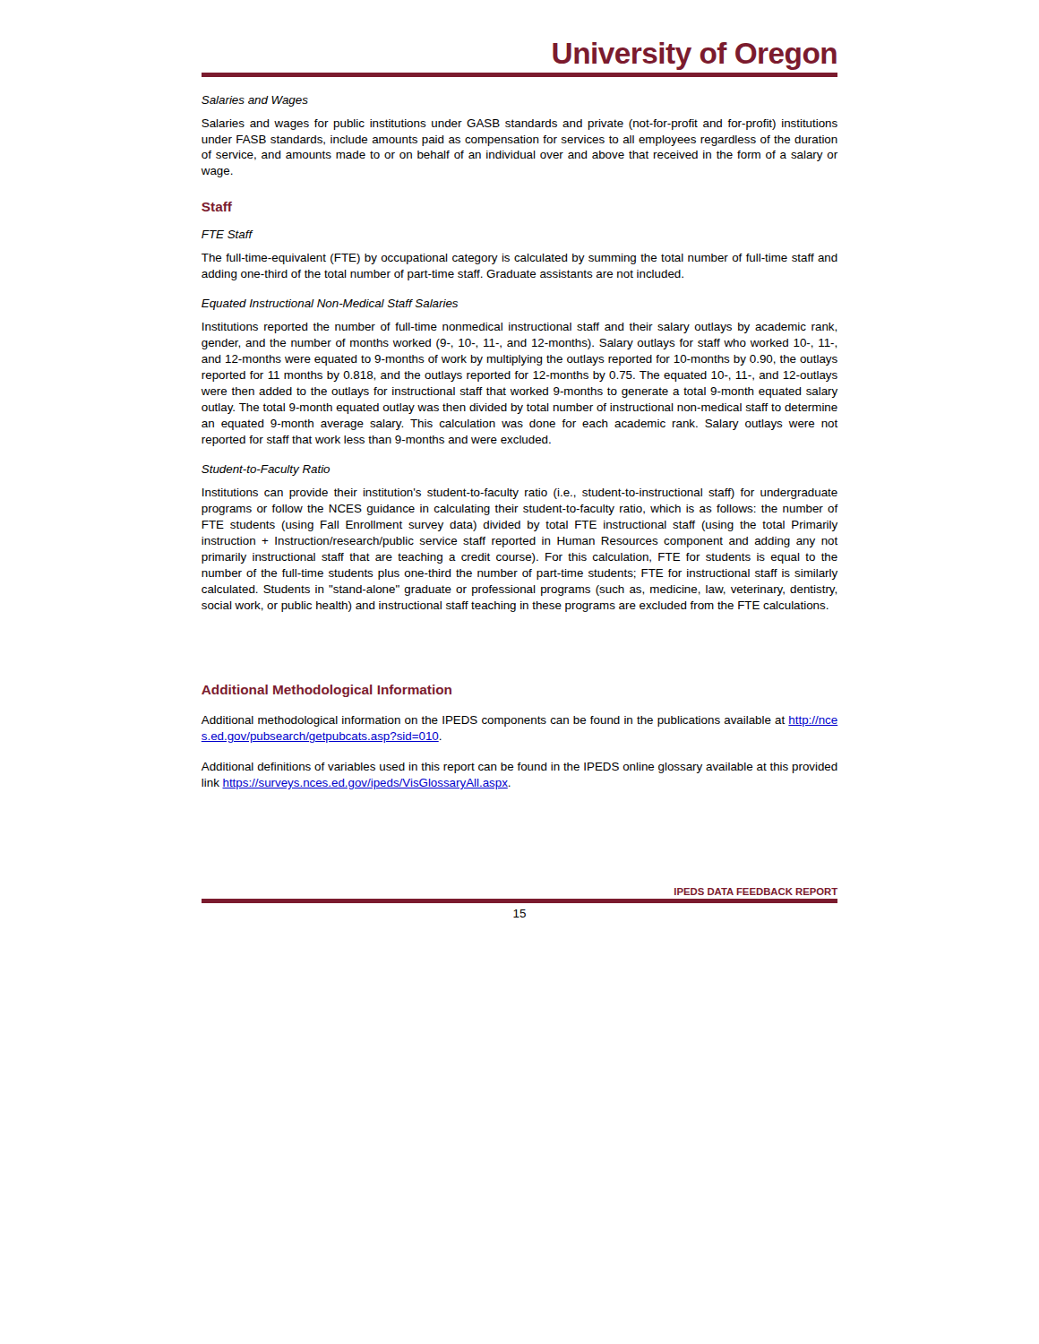University of Oregon
Salaries and Wages
Salaries and wages for public institutions under GASB standards and private (not-for-profit and for-profit) institutions under FASB standards, include amounts paid as compensation for services to all employees regardless of the duration of service, and amounts made to or on behalf of an individual over and above that received in the form of a salary or wage.
Staff
FTE Staff
The full-time-equivalent (FTE) by occupational category is calculated by summing the total number of full-time staff and adding one-third of the total number of part-time staff. Graduate assistants are not included.
Equated Instructional Non-Medical Staff Salaries
Institutions reported the number of full-time nonmedical instructional staff and their salary outlays by academic rank, gender, and the number of months worked (9-, 10-, 11-, and 12-months). Salary outlays for staff who worked 10-, 11-, and 12-months were equated to 9-months of work by multiplying the outlays reported for 10-months by 0.90, the outlays reported for 11 months by 0.818, and the outlays reported for 12-months by 0.75. The equated 10-, 11-, and 12-outlays were then added to the outlays for instructional staff that worked 9-months to generate a total 9-month equated salary outlay. The total 9-month equated outlay was then divided by total number of instructional non-medical staff to determine an equated 9-month average salary. This calculation was done for each academic rank. Salary outlays were not reported for staff that work less than 9-months and were excluded.
Student-to-Faculty Ratio
Institutions can provide their institution's student-to-faculty ratio (i.e., student-to-instructional staff) for undergraduate programs or follow the NCES guidance in calculating their student-to-faculty ratio, which is as follows: the number of FTE students (using Fall Enrollment survey data) divided by total FTE instructional staff (using the total Primarily instruction + Instruction/research/public service staff reported in Human Resources component and adding any not primarily instructional staff that are teaching a credit course). For this calculation, FTE for students is equal to the number of the full-time students plus one-third the number of part-time students; FTE for instructional staff is similarly calculated. Students in "stand-alone" graduate or professional programs (such as, medicine, law, veterinary, dentistry, social work, or public health) and instructional staff teaching in these programs are excluded from the FTE calculations.
Additional Methodological Information
Additional methodological information on the IPEDS components can be found in the publications available at http://nces.ed.gov/pubsearch/getpubcats.asp?sid=010.
Additional definitions of variables used in this report can be found in the IPEDS online glossary available at this provided link https://surveys.nces.ed.gov/ipeds/VisGlossaryAll.aspx.
IPEDS DATA FEEDBACK REPORT
15